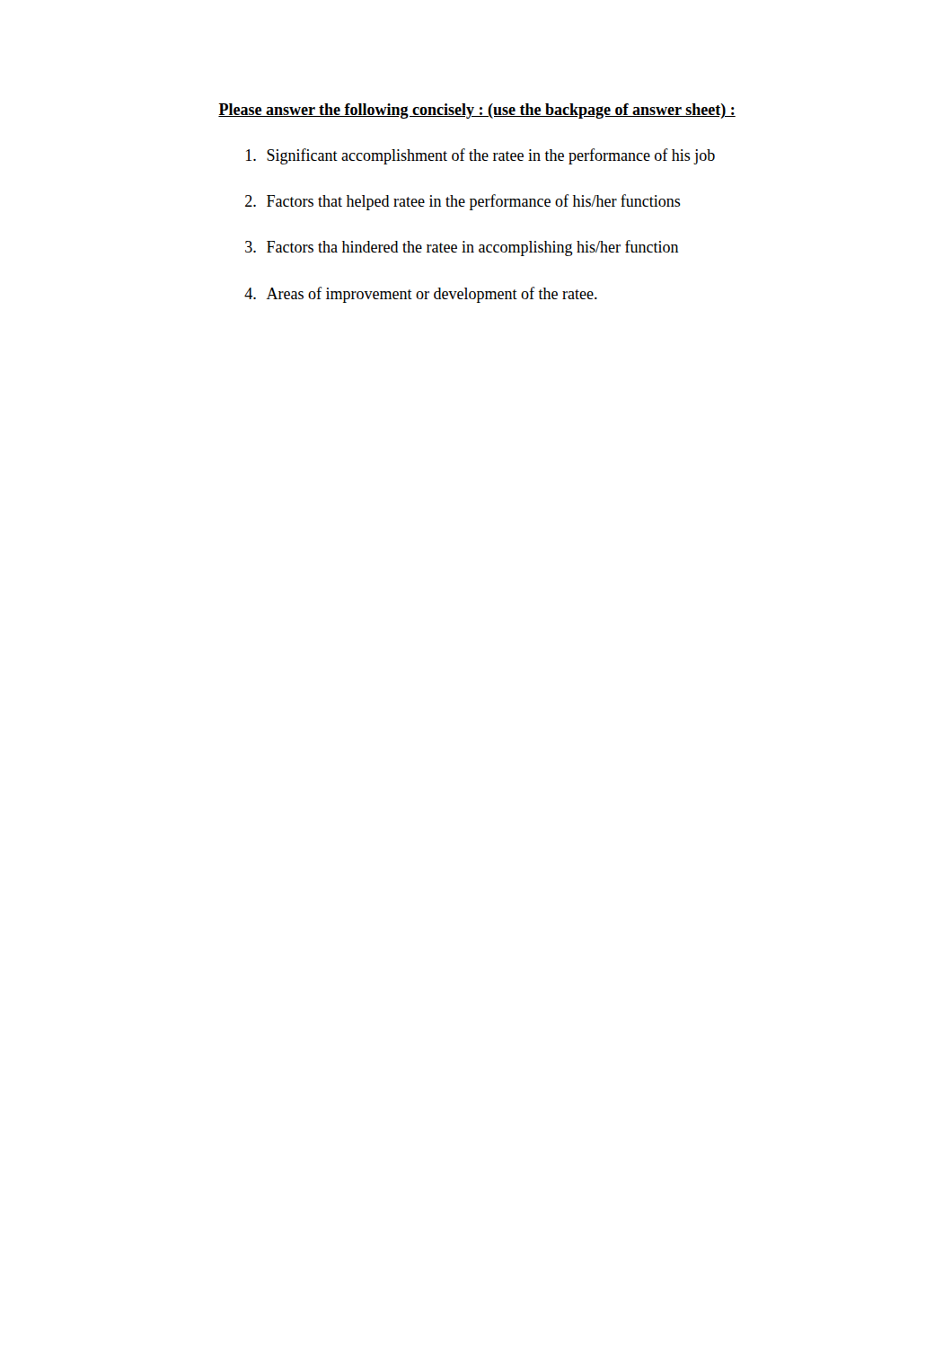Please answer the following concisely : (use the backpage of answer sheet) :
Significant accomplishment of the ratee in the performance of his job
Factors that helped ratee in the performance of his/her functions
Factors tha hindered the ratee in accomplishing his/her function
Areas of improvement or development of the ratee.